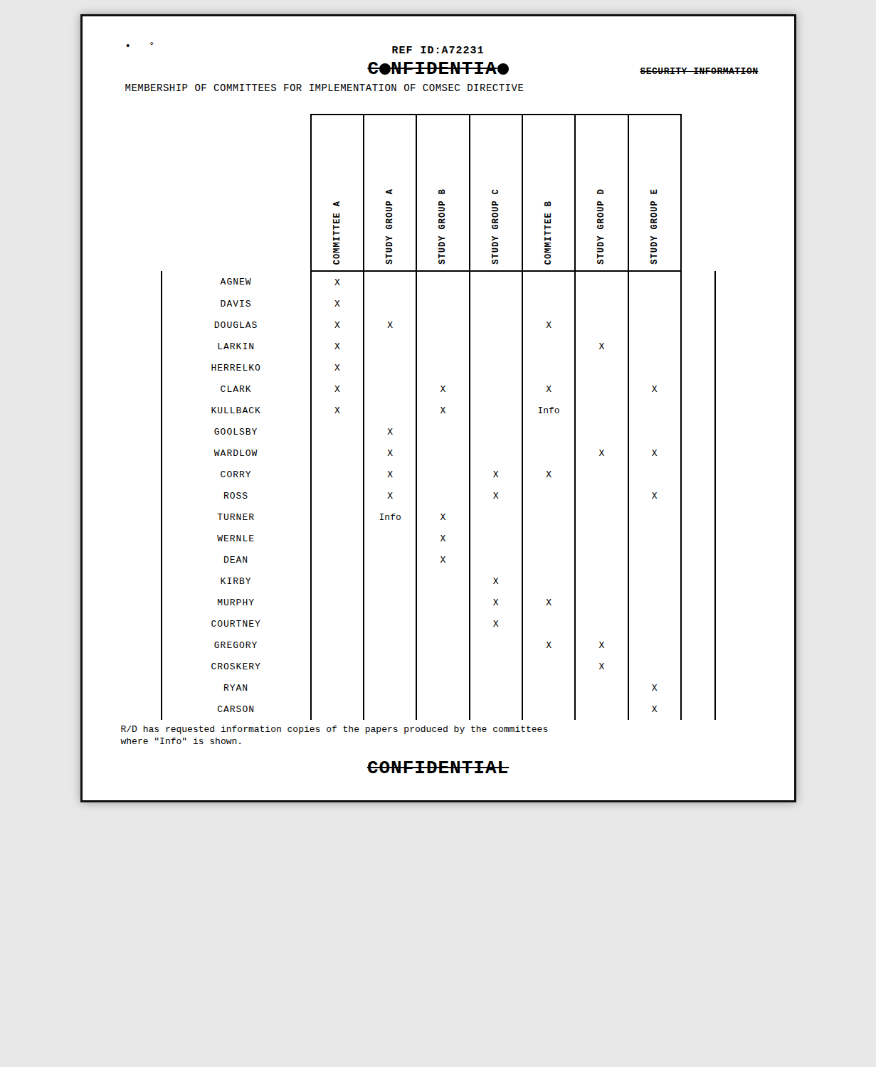• °
REF ID:A72231
C NFIDENTIA SECURITY INFORMATION
MEMBERSHIP OF COMMITTEES FOR IMPLEMENTATION OF COMSEC DIRECTIVE
| | COMMITTEE A | STUDY GROUP A | STUDY GROUP B | STUDY GROUP C | COMMITTEE B | STUDY GROUP D | STUDY GROUP E | |
| --- | --- | --- | --- | --- | --- | --- | --- | --- |
| AGNEW | X | | | | | | | |
| DAVIS | X | | | | | | | |
| DOUGLAS | X | X | | | X | | | |
| LARKIN | X | | | | | X | | |
| HERRELKO | X | | | | | | | |
| CLARK | X | | X | | X | | X | |
| KULLBACK | X | | X | | Info | | | |
| GOOLSBY | | X | | | | | | |
| WARDLOW | | X | | | | X | X | |
| CORRY | | X | | X | X | | | |
| ROSS | | X | | X | | | X | |
| TURNER | | Info | X | | | | | |
| WERNLE | | | X | | | | | |
| DEAN | | | X | | | | | |
| KIRBY | | | | X | | | | |
| MURPHY | | | | X | X | | | |
| COURTNEY | | | | X | | | | |
| GREGORY | | | | | X | X | | |
| CROSKERY | | | | | | X | | |
| RYAN | | | | | | | X | |
| CARSON | | | | | | | X | |
R/D has requested information copies of the papers produced by the committees
where "Info" is shown.
CONFIDENTIAL